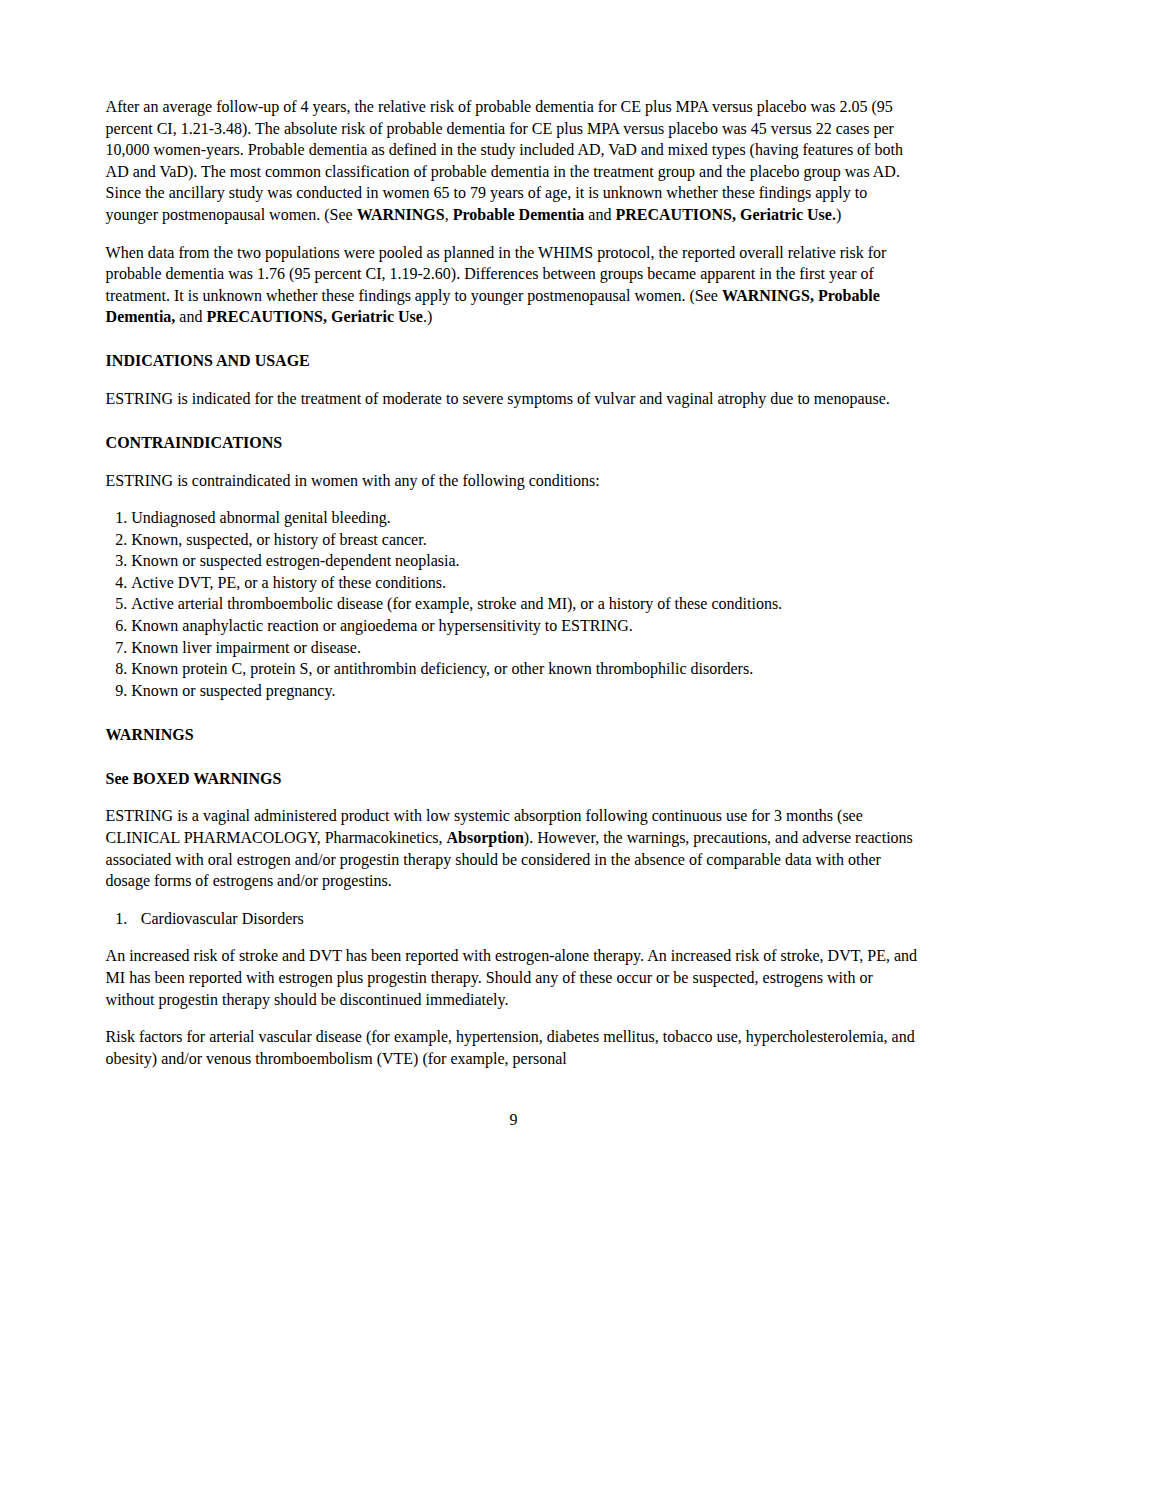After an average follow-up of 4 years, the relative risk of probable dementia for CE plus MPA versus placebo was 2.05 (95 percent CI, 1.21-3.48). The absolute risk of probable dementia for CE plus MPA versus placebo was 45 versus 22 cases per 10,000 women-years. Probable dementia as defined in the study included AD, VaD and mixed types (having features of both AD and VaD). The most common classification of probable dementia in the treatment group and the placebo group was AD. Since the ancillary study was conducted in women 65 to 79 years of age, it is unknown whether these findings apply to younger postmenopausal women. (See WARNINGS, Probable Dementia and PRECAUTIONS, Geriatric Use.)
When data from the two populations were pooled as planned in the WHIMS protocol, the reported overall relative risk for probable dementia was 1.76 (95 percent CI, 1.19-2.60). Differences between groups became apparent in the first year of treatment. It is unknown whether these findings apply to younger postmenopausal women. (See WARNINGS, Probable Dementia, and PRECAUTIONS, Geriatric Use.)
INDICATIONS AND USAGE
ESTRING is indicated for the treatment of moderate to severe symptoms of vulvar and vaginal atrophy due to menopause.
CONTRAINDICATIONS
ESTRING is contraindicated in women with any of the following conditions:
Undiagnosed abnormal genital bleeding.
Known, suspected, or history of breast cancer.
Known or suspected estrogen-dependent neoplasia.
Active DVT, PE, or a history of these conditions.
Active arterial thromboembolic disease (for example, stroke and MI), or a history of these conditions.
Known anaphylactic reaction or angioedema or hypersensitivity to ESTRING.
Known liver impairment or disease.
Known protein C, protein S, or antithrombin deficiency, or other known thrombophilic disorders.
Known or suspected pregnancy.
WARNINGS
See BOXED WARNINGS
ESTRING is a vaginal administered product with low systemic absorption following continuous use for 3 months (see CLINICAL PHARMACOLOGY, Pharmacokinetics, Absorption). However, the warnings, precautions, and adverse reactions associated with oral estrogen and/or progestin therapy should be considered in the absence of comparable data with other dosage forms of estrogens and/or progestins.
Cardiovascular Disorders
An increased risk of stroke and DVT has been reported with estrogen-alone therapy. An increased risk of stroke, DVT, PE, and MI has been reported with estrogen plus progestin therapy. Should any of these occur or be suspected, estrogens with or without progestin therapy should be discontinued immediately.
Risk factors for arterial vascular disease (for example, hypertension, diabetes mellitus, tobacco use, hypercholesterolemia, and obesity) and/or venous thromboembolism (VTE) (for example, personal
9